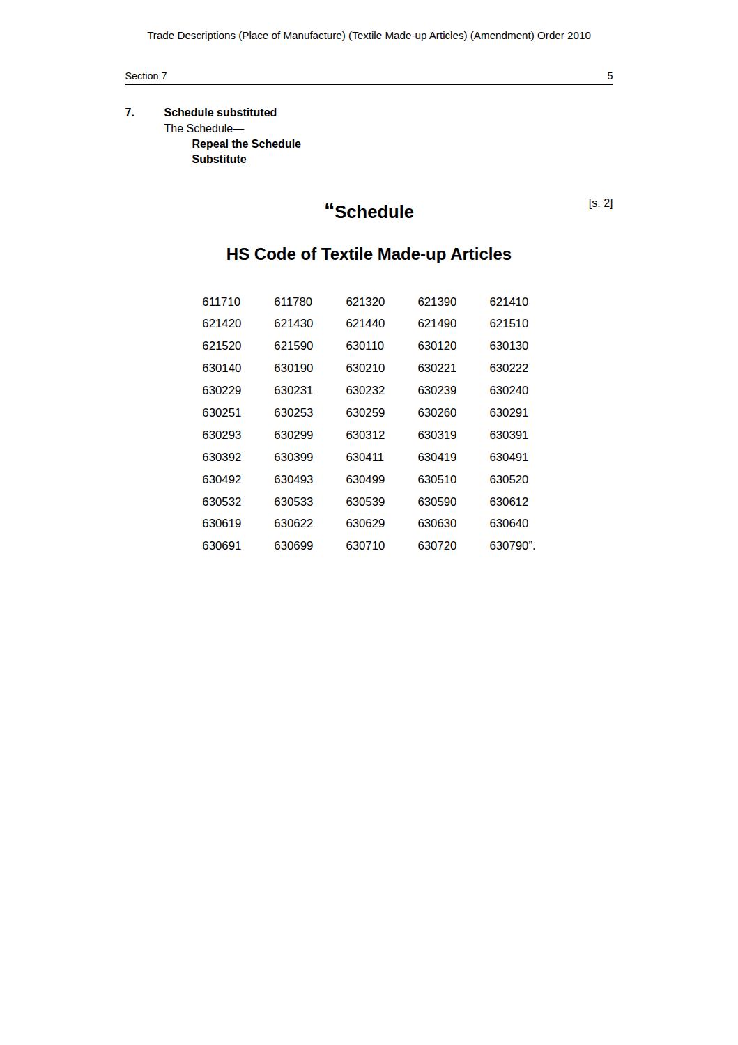Trade Descriptions (Place of Manufacture) (Textile Made-up Articles) (Amendment) Order 2010
Section 7 5
7.
Schedule substituted
The Schedule—
Repeal the Schedule
Substitute
“Schedule [s. 2]
HS Code of Textile Made-up Articles
| 611710 | 611780 | 621320 | 621390 | 621410 |
| 621420 | 621430 | 621440 | 621490 | 621510 |
| 621520 | 621590 | 630110 | 630120 | 630130 |
| 630140 | 630190 | 630210 | 630221 | 630222 |
| 630229 | 630231 | 630232 | 630239 | 630240 |
| 630251 | 630253 | 630259 | 630260 | 630291 |
| 630293 | 630299 | 630312 | 630319 | 630391 |
| 630392 | 630399 | 630411 | 630419 | 630491 |
| 630492 | 630493 | 630499 | 630510 | 630520 |
| 630532 | 630533 | 630539 | 630590 | 630612 |
| 630619 | 630622 | 630629 | 630630 | 630640 |
| 630691 | 630699 | 630710 | 630720 | 630790”. |